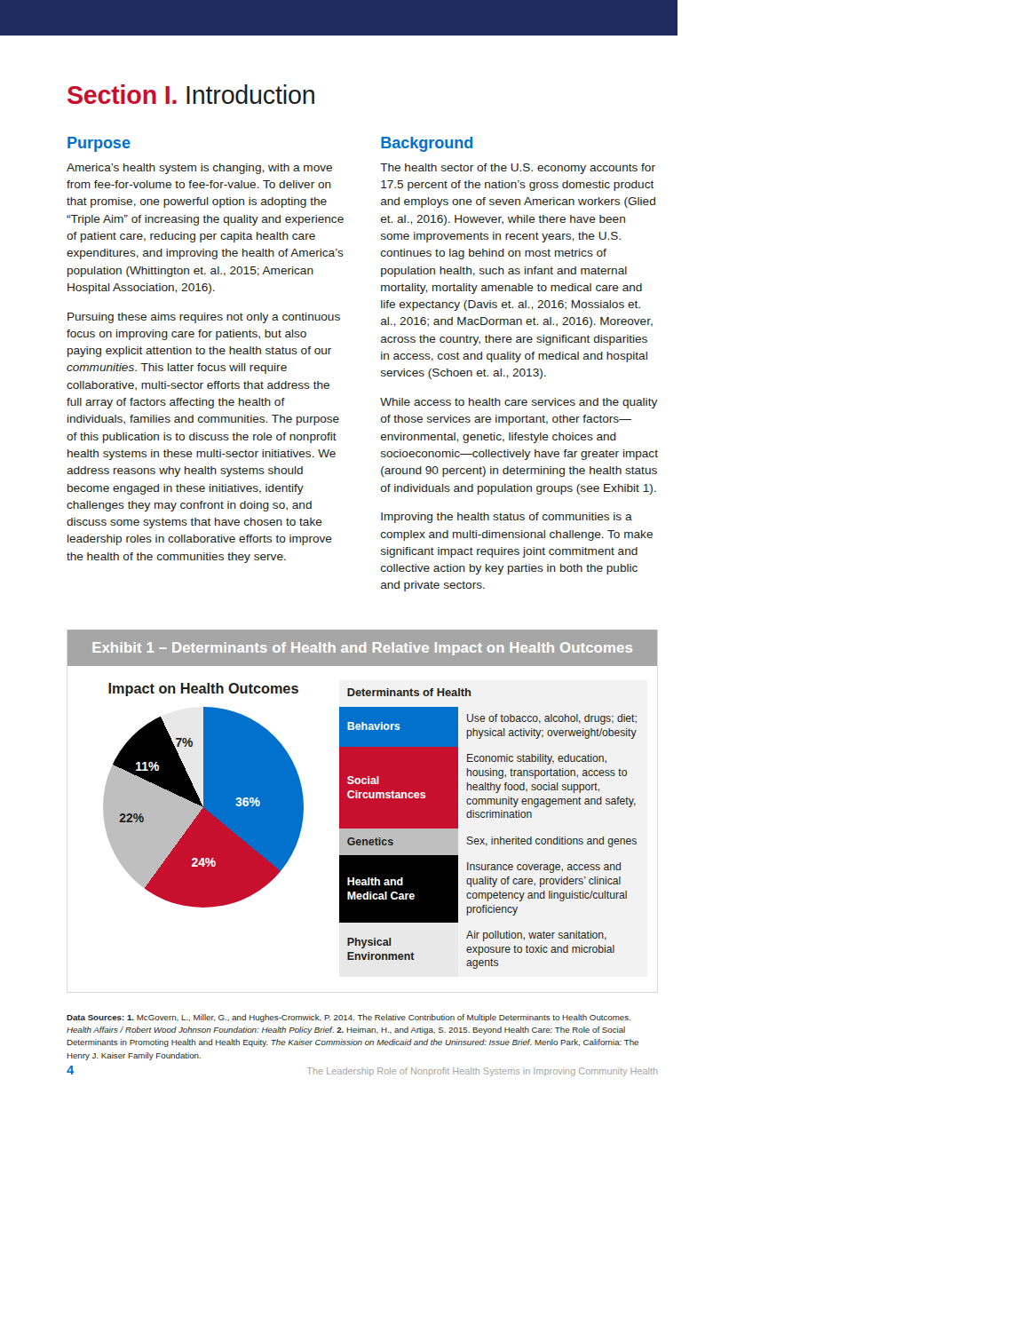Section I. Introduction
Purpose
America’s health system is changing, with a move from fee-for-volume to fee-for-value. To deliver on that promise, one powerful option is adopting the “Triple Aim” of increasing the quality and experience of patient care, reducing per capita health care expenditures, and improving the health of America’s population (Whittington et. al., 2015; American Hospital Association, 2016).
Pursuing these aims requires not only a continuous focus on improving care for patients, but also paying explicit attention to the health status of our communities. This latter focus will require collaborative, multi-sector efforts that address the full array of factors affecting the health of individuals, families and communities. The purpose of this publication is to discuss the role of nonprofit health systems in these multi-sector initiatives. We address reasons why health systems should become engaged in these initiatives, identify challenges they may confront in doing so, and discuss some systems that have chosen to take leadership roles in collaborative efforts to improve the health of the communities they serve.
Background
The health sector of the U.S. economy accounts for 17.5 percent of the nation’s gross domestic product and employs one of seven American workers (Glied et. al., 2016). However, while there have been some improvements in recent years, the U.S. continues to lag behind on most metrics of population health, such as infant and maternal mortality, mortality amenable to medical care and life expectancy (Davis et. al., 2016; Mossialos et. al., 2016; and MacDorman et. al., 2016). Moreover, across the country, there are significant disparities in access, cost and quality of medical and hospital services (Schoen et. al., 2013).
While access to health care services and the quality of those services are important, other factors—environmental, genetic, lifestyle choices and socioeconomic—collectively have far greater impact (around 90 percent) in determining the health status of individuals and population groups (see Exhibit 1).
Improving the health status of communities is a complex and multi-dimensional challenge. To make significant impact requires joint commitment and collective action by key parties in both the public and private sectors.
Exhibit 1 – Determinants of Health and Relative Impact on Health Outcomes
Impact on Health Outcomes
36%
24%
22%
11%
7%
| Determinants of Health |
| Behaviors | Use of tobacco, alcohol, drugs; diet; physical activity; overweight/obesity |
| Social Circumstances | Economic stability, education, housing, transportation, access to healthy food, social support, community engagement and safety, discrimination |
| Genetics | Sex, inherited conditions and genes |
| Health and Medical Care | Insurance coverage, access and quality of care, providers’ clinical competency and linguistic/cultural proficiency |
| Physical Environment | Air pollution, water sanitation, exposure to toxic and microbial agents |
Data Sources: 1. McGovern, L., Miller, G., and Hughes-Cromwick, P. 2014. The Relative Contribution of Multiple Determinants to Health Outcomes. Health Affairs / Robert Wood Johnson Foundation: Health Policy Brief. 2. Heiman, H., and Artiga, S. 2015. Beyond Health Care: The Role of Social Determinants in Promoting Health and Health Equity. The Kaiser Commission on Medicaid and the Uninsured: Issue Brief. Menlo Park, California: The Henry J. Kaiser Family Foundation.
4
The Leadership Role of Nonprofit Health Systems in Improving Community Health